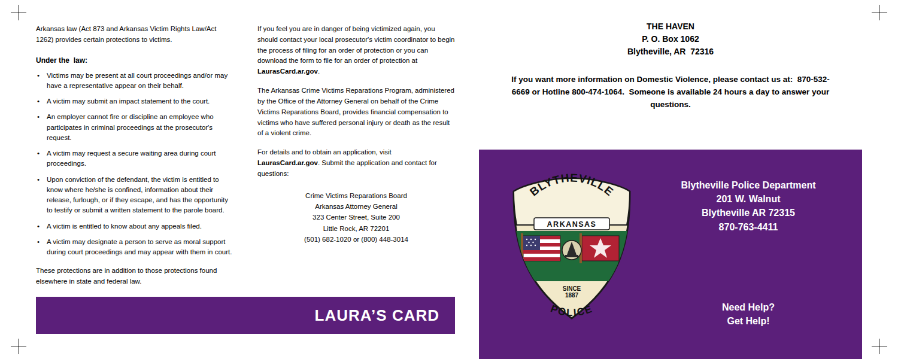Arkansas law (Act 873 and Arkansas Victim Rights Law/Act 1262) provides certain protections to victims.
Under the law:
Victims may be present at all court proceedings and/or may have a representative appear on their behalf.
A victim may submit an impact statement to the court.
An employer cannot fire or discipline an employee who participates in criminal proceedings at the prosecutor's request.
A victim may request a secure waiting area during court proceedings.
Upon conviction of the defendant, the victim is entitled to know where he/she is confined, information about their release, furlough, or if they escape, and has the opportunity to testify or submit a written statement to the parole board.
A victim is entitled to know about any appeals filed.
A victim may designate a person to serve as moral support during court proceedings and may appear with them in court.
These protections are in addition to those protections found elsewhere in state and federal law.
If you feel you are in danger of being victimized again, you should contact your local prosecutor's victim coordinator to begin the process of filing for an order of protection or you can download the form to file for an order of protection at LaurasCard.ar.gov.
The Arkansas Crime Victims Reparations Program, administered by the Office of the Attorney General on behalf of the Crime Victims Reparations Board, provides financial compensation to victims who have suffered personal injury or death as the result of a violent crime.
For details and to obtain an application, visit LaurasCard.ar.gov. Submit the application and contact for questions:
Crime Victims Reparations Board
Arkansas Attorney General
323 Center Street, Suite 200
Little Rock, AR 72201
(501) 682-1020 or (800) 448-3014
LAURA’S CARD
THE HAVEN
P. O. Box 1062
Blytheville, AR 72316
If you want more information on Domestic Violence, please contact us at: 870-532-6669 or Hotline 800-474-1064. Someone is available 24 hours a day to answer your questions.
BLYTHEVILLE ARKANSAS SINCE 1887 POLICE
Blytheville Police Department
201 W. Walnut
Blytheville AR 72315
870-763-4411
Need Help?
Get Help!